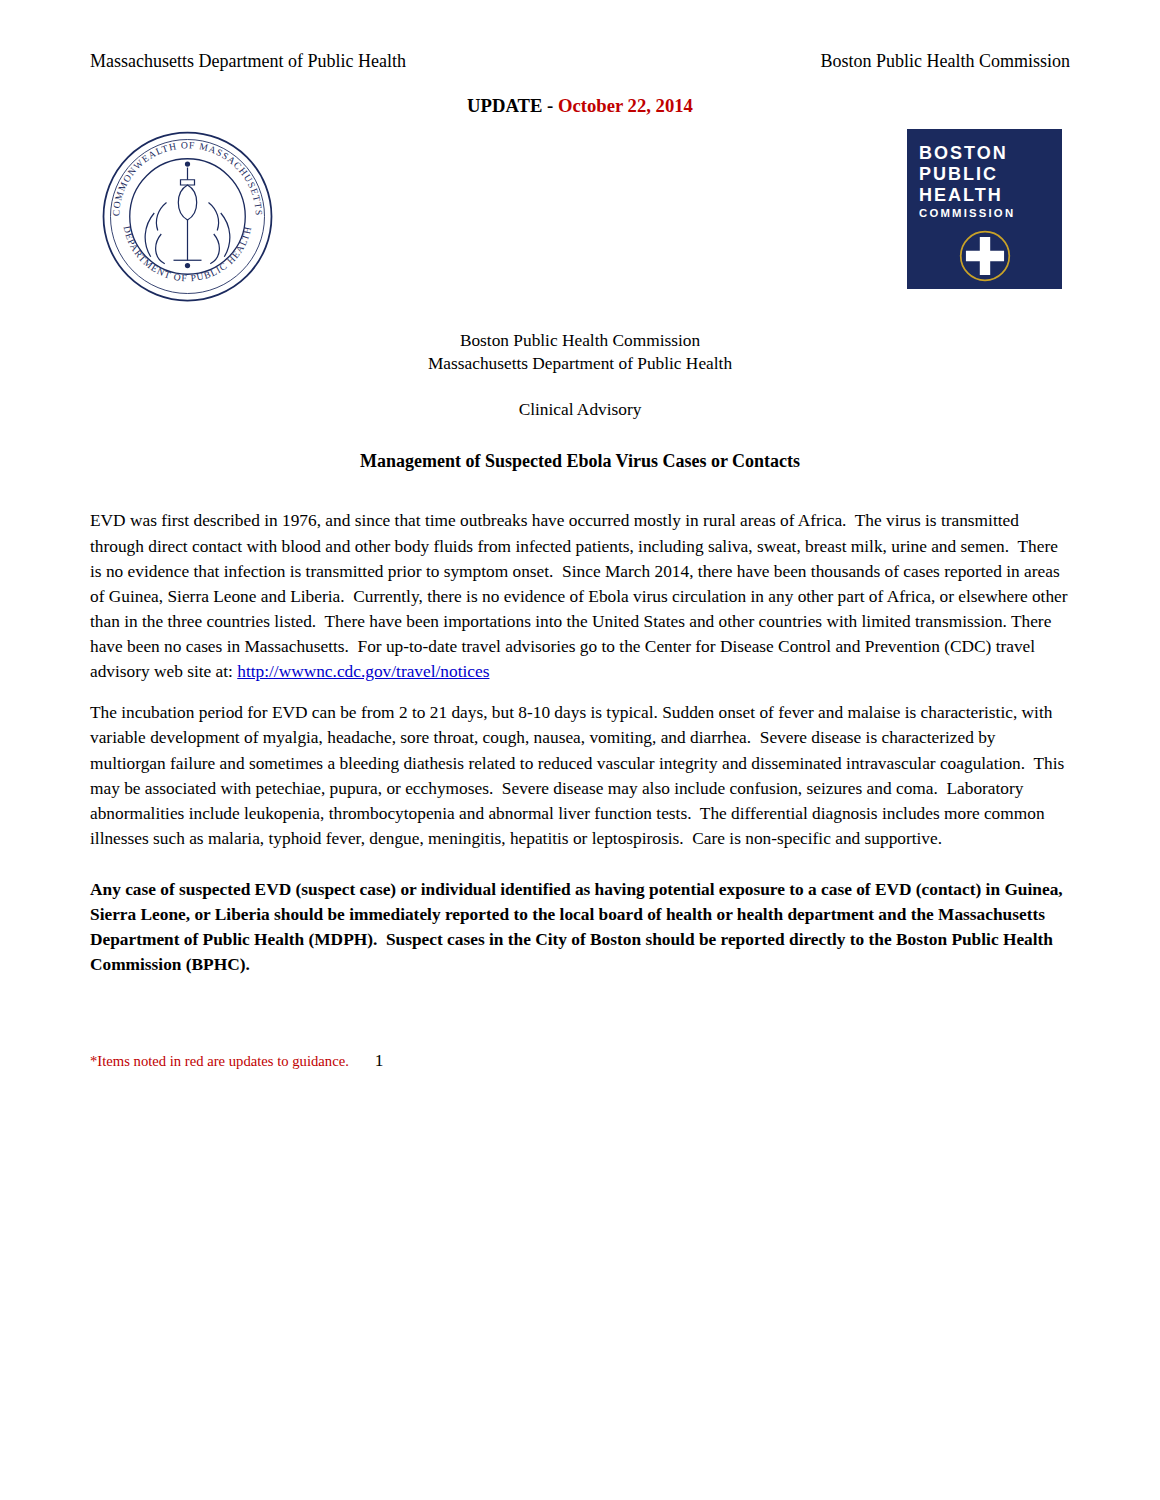Massachusetts Department of Public Health Boston Public Health Commission
UPDATE - October 22, 2014
COMMONWEALTH OF MASSACHUSETTS DEPARTMENT OF PUBLIC HEALTH
BOSTON
PUBLIC
HEALTH COMMISSION
Boston Public Health Commission
Massachusetts Department of Public Health
Clinical Advisory
Management of Suspected Ebola Virus Cases or Contacts
EVD was first described in 1976, and since that time outbreaks have occurred mostly in rural areas of Africa. The virus is transmitted through direct contact with blood and other body fluids from infected patients, including saliva, sweat, breast milk, urine and semen. There is no evidence that infection is transmitted prior to symptom onset. Since March 2014, there have been thousands of cases reported in areas of Guinea, Sierra Leone and Liberia. Currently, there is no evidence of Ebola virus circulation in any other part of Africa, or elsewhere other than in the three countries listed. There have been importations into the United States and other countries with limited transmission. There have been no cases in Massachusetts. For up-to-date travel advisories go to the Center for Disease Control and Prevention (CDC) travel advisory web site at: http://wwwnc.cdc.gov/travel/notices
The incubation period for EVD can be from 2 to 21 days, but 8-10 days is typical. Sudden onset of fever and malaise is characteristic, with variable development of myalgia, headache, sore throat, cough, nausea, vomiting, and diarrhea. Severe disease is characterized by multiorgan failure and sometimes a bleeding diathesis related to reduced vascular integrity and disseminated intravascular coagulation. This may be associated with petechiae, pupura, or ecchymoses. Severe disease may also include confusion, seizures and coma. Laboratory abnormalities include leukopenia, thrombocytopenia and abnormal liver function tests. The differential diagnosis includes more common illnesses such as malaria, typhoid fever, dengue, meningitis, hepatitis or leptospirosis. Care is non-specific and supportive.
Any case of suspected EVD (suspect case) or individual identified as having potential exposure to a case of EVD (contact) in Guinea, Sierra Leone, or Liberia should be immediately reported to the local board of health or health department and the Massachusetts Department of Public Health (MDPH). Suspect cases in the City of Boston should be reported directly to the Boston Public Health Commission (BPHC).
*Items noted in red are updates to guidance. 1